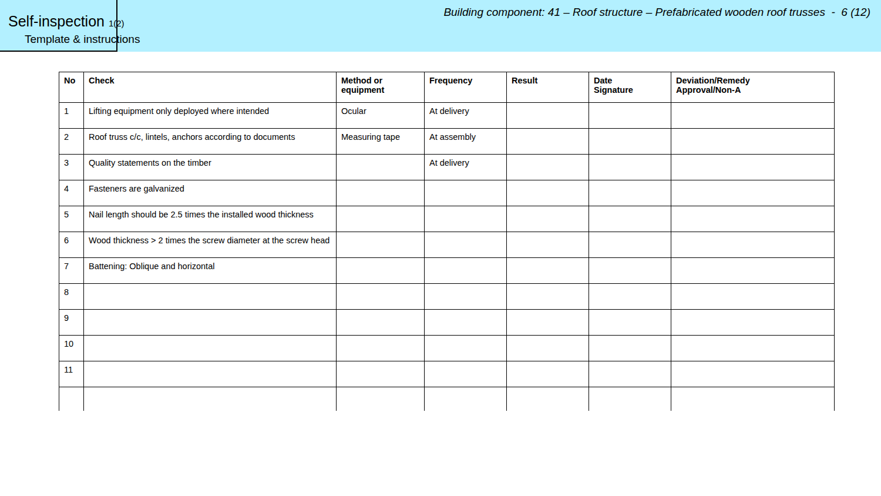Self-inspection 1(2)
Template & instructions
Building component: 41 – Roof structure – Prefabricated wooden roof trusses - 6 (12)
| No | Check | Method or equipment | Frequency | Result | Date Signature | Deviation/Remedy Approval/Non-A |
| --- | --- | --- | --- | --- | --- | --- |
| 1 | Lifting equipment only deployed where intended | Ocular | At delivery | | | |
| 2 | Roof truss c/c, lintels, anchors according to documents | Measuring tape | At assembly | | | |
| 3 | Quality statements on the timber | | At delivery | | | |
| 4 | Fasteners are galvanized | | | | | |
| 5 | Nail length should be 2.5 times the installed wood thickness | | | | | |
| 6 | Wood thickness > 2 times the screw diameter at the screw head | | | | | |
| 7 | Battening: Oblique and horizontal | | | | | |
| 8 | | | | | | |
| 9 | | | | | | |
| 10 | | | | | | |
| 11 | | | | | | |